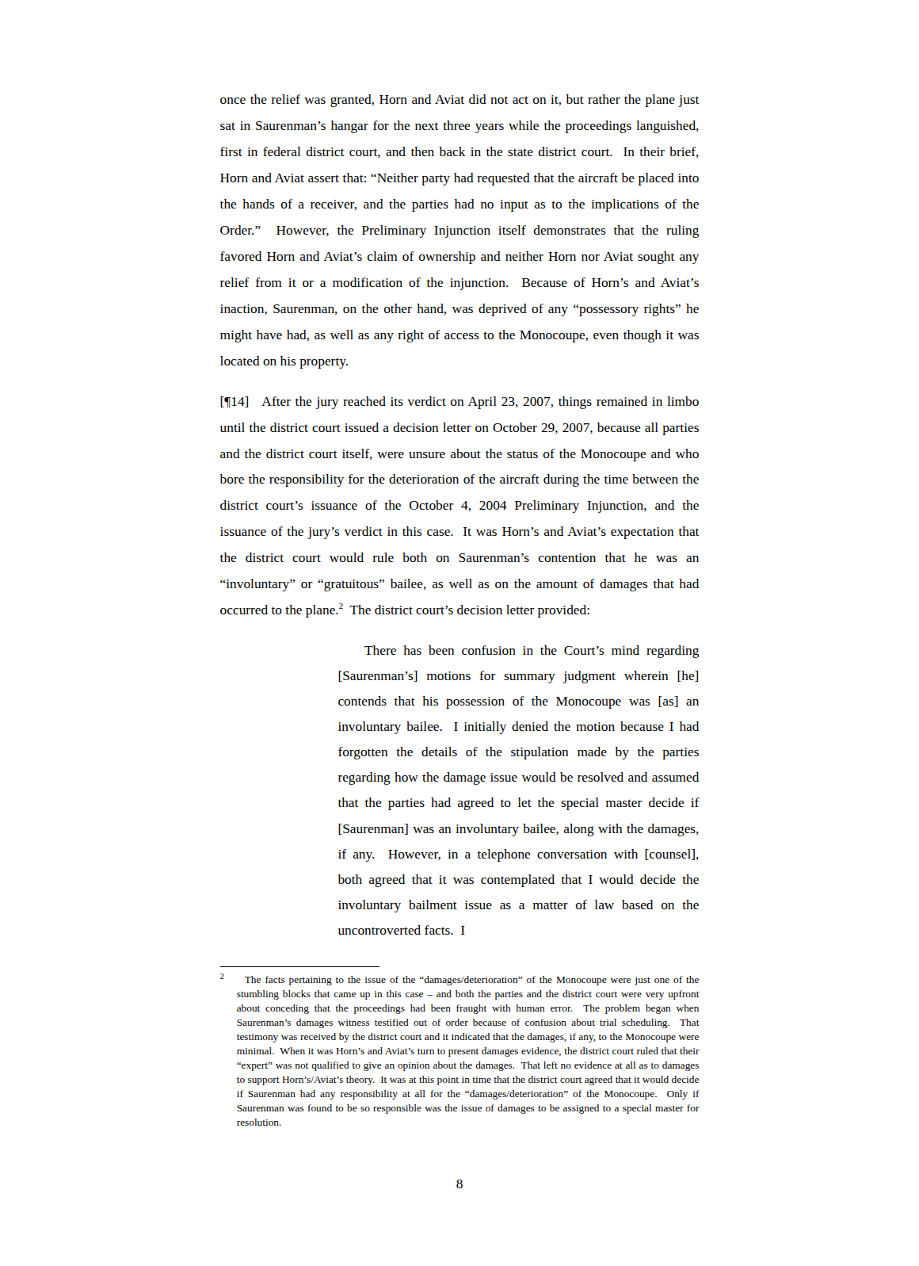once the relief was granted, Horn and Aviat did not act on it, but rather the plane just sat in Saurenman’s hangar for the next three years while the proceedings languished, first in federal district court, and then back in the state district court. In their brief, Horn and Aviat assert that: “Neither party had requested that the aircraft be placed into the hands of a receiver, and the parties had no input as to the implications of the Order.” However, the Preliminary Injunction itself demonstrates that the ruling favored Horn and Aviat’s claim of ownership and neither Horn nor Aviat sought any relief from it or a modification of the injunction. Because of Horn’s and Aviat’s inaction, Saurenman, on the other hand, was deprived of any “possessory rights” he might have had, as well as any right of access to the Monocoupe, even though it was located on his property.
[¶14] After the jury reached its verdict on April 23, 2007, things remained in limbo until the district court issued a decision letter on October 29, 2007, because all parties and the district court itself, were unsure about the status of the Monocoupe and who bore the responsibility for the deterioration of the aircraft during the time between the district court’s issuance of the October 4, 2004 Preliminary Injunction, and the issuance of the jury’s verdict in this case. It was Horn’s and Aviat’s expectation that the district court would rule both on Saurenman’s contention that he was an “involuntary” or “gratuitous” bailee, as well as on the amount of damages that had occurred to the plane.2 The district court’s decision letter provided:
There has been confusion in the Court’s mind regarding [Saurenman’s] motions for summary judgment wherein [he] contends that his possession of the Monocoupe was [as] an involuntary bailee. I initially denied the motion because I had forgotten the details of the stipulation made by the parties regarding how the damage issue would be resolved and assumed that the parties had agreed to let the special master decide if [Saurenman] was an involuntary bailee, along with the damages, if any. However, in a telephone conversation with [counsel], both agreed that it was contemplated that I would decide the involuntary bailment issue as a matter of law based on the uncontroverted facts. I
2 The facts pertaining to the issue of the “damages/deterioration” of the Monocoupe were just one of the stumbling blocks that came up in this case – and both the parties and the district court were very upfront about conceding that the proceedings had been fraught with human error. The problem began when Saurenman’s damages witness testified out of order because of confusion about trial scheduling. That testimony was received by the district court and it indicated that the damages, if any, to the Monocoupe were minimal. When it was Horn’s and Aviat’s turn to present damages evidence, the district court ruled that their “expert” was not qualified to give an opinion about the damages. That left no evidence at all as to damages to support Horn’s/Aviat’s theory. It was at this point in time that the district court agreed that it would decide if Saurenman had any responsibility at all for the “damages/deterioration” of the Monocoupe. Only if Saurenman was found to be so responsible was the issue of damages to be assigned to a special master for resolution.
8